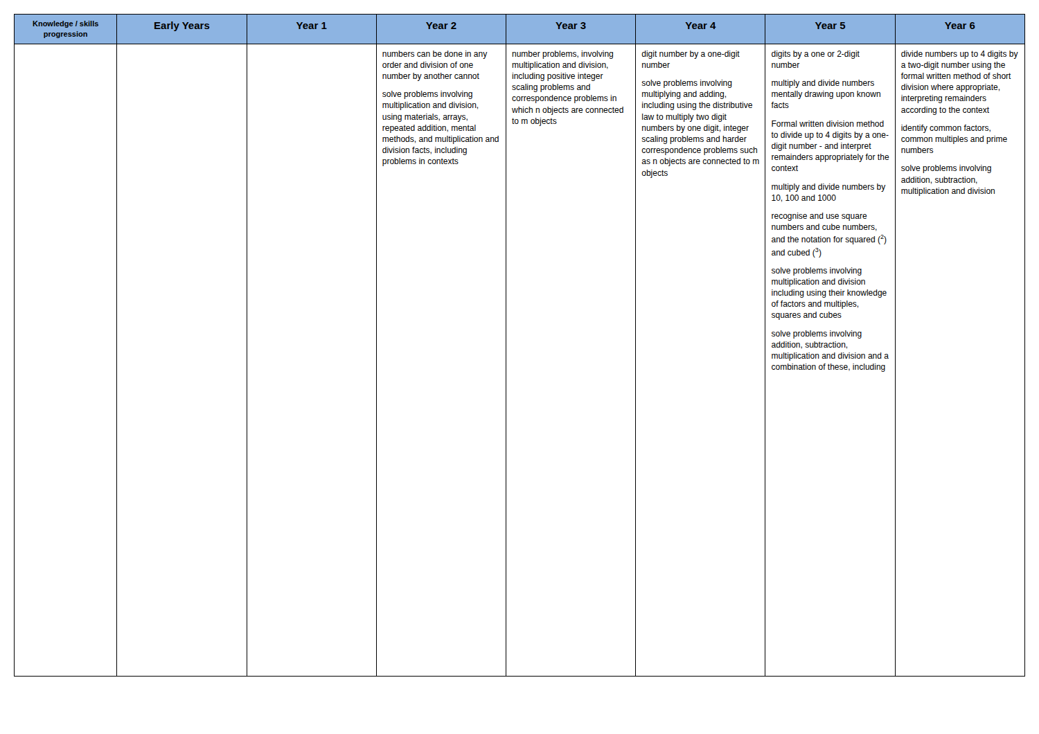| Knowledge / skills progression | Early Years | Year 1 | Year 2 | Year 3 | Year 4 | Year 5 | Year 6 |
| --- | --- | --- | --- | --- | --- | --- | --- |
| | | | numbers can be done in any order and division of one number by another cannot solve problems involving multiplication and division, using materials, arrays, repeated addition, mental methods, and multiplication and division facts, including problems in contexts | number problems, involving multiplication and division, including positive integer scaling problems and correspondence problems in which n objects are connected to m objects | digit number by a one-digit number solve problems involving multiplying and adding, including using the distributive law to multiply two digit numbers by one digit, integer scaling problems and harder correspondence problems such as n objects are connected to m objects | digits by a one or 2-digit number multiply and divide numbers mentally drawing upon known facts Formal written division method to divide up to 4 digits by a one-digit number - and interpret remainders appropriately for the context multiply and divide numbers by 10, 100 and 1000 recognise and use square numbers and cube numbers, and the notation for squared ( 2 ) and cubed ( 3 ) solve problems involving multiplication and division including using their knowledge of factors and multiples, squares and cubes solve problems involving addition, subtraction, multiplication and division and a combination of these, including | divide numbers up to 4 digits by a two-digit number using the formal written method of short division where appropriate, interpreting remainders according to the context identify common factors, common multiples and prime numbers solve problems involving addition, subtraction, multiplication and division |